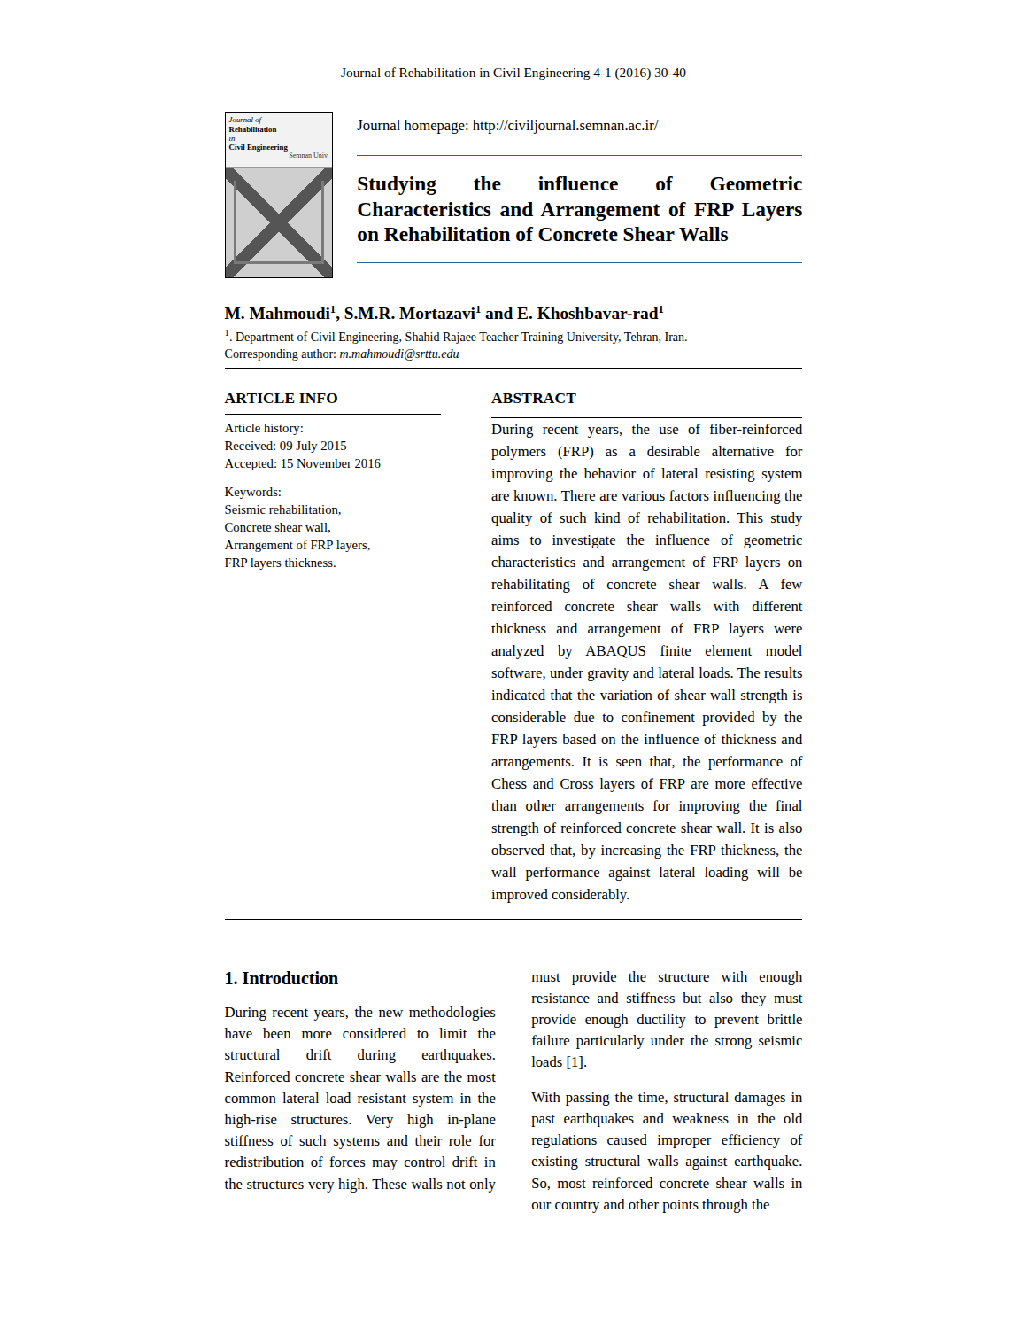Journal of Rehabilitation in Civil Engineering 4-1 (2016) 30-40
Journal of
Rehabilitation
in
Civil Engineering
Semnan Univ.
Journal homepage: http://civiljournal.semnan.ac.ir/
Studying the influence of Geometric Characteristics and Arrangement of FRP Layers on Rehabilitation of Concrete Shear Walls
M. Mahmoudi1, S.M.R. Mortazavi1 and E. Khoshbavar-rad1
1. Department of Civil Engineering, Shahid Rajaee Teacher Training University, Tehran, Iran.
Corresponding author: m.mahmoudi@srttu.edu
ARTICLE INFO
Article history:
Received: 09 July 2015
Accepted: 15 November 2016
Keywords:
Seismic rehabilitation,
Concrete shear wall,
Arrangement of FRP layers,
FRP layers thickness.
ABSTRACT
During recent years, the use of fiber-reinforced polymers (FRP) as a desirable alternative for improving the behavior of lateral resisting system are known. There are various factors influencing the quality of such kind of rehabilitation. This study aims to investigate the influence of geometric characteristics and arrangement of FRP layers on rehabilitating of concrete shear walls. A few reinforced concrete shear walls with different thickness and arrangement of FRP layers were analyzed by ABAQUS finite element model software, under gravity and lateral loads. The results indicated that the variation of shear wall strength is considerable due to confinement provided by the FRP layers based on the influence of thickness and arrangements. It is seen that, the performance of Chess and Cross layers of FRP are more effective than other arrangements for improving the final strength of reinforced concrete shear wall. It is also observed that, by increasing the FRP thickness, the wall performance against lateral loading will be improved considerably.
1. Introduction
During recent years, the new methodologies have been more considered to limit the structural drift during earthquakes. Reinforced concrete shear walls are the most common lateral load resistant system in the high-rise structures. Very high in-plane stiffness of such systems and their role for redistribution of forces may control drift in the structures very high. These walls not only must provide the structure with enough resistance and stiffness but also they must provide enough ductility to prevent brittle failure particularly under the strong seismic loads [1].
With passing the time, structural damages in past earthquakes and weakness in the old regulations caused improper efficiency of existing structural walls against earthquake. So, most reinforced concrete shear walls in our country and other points through the